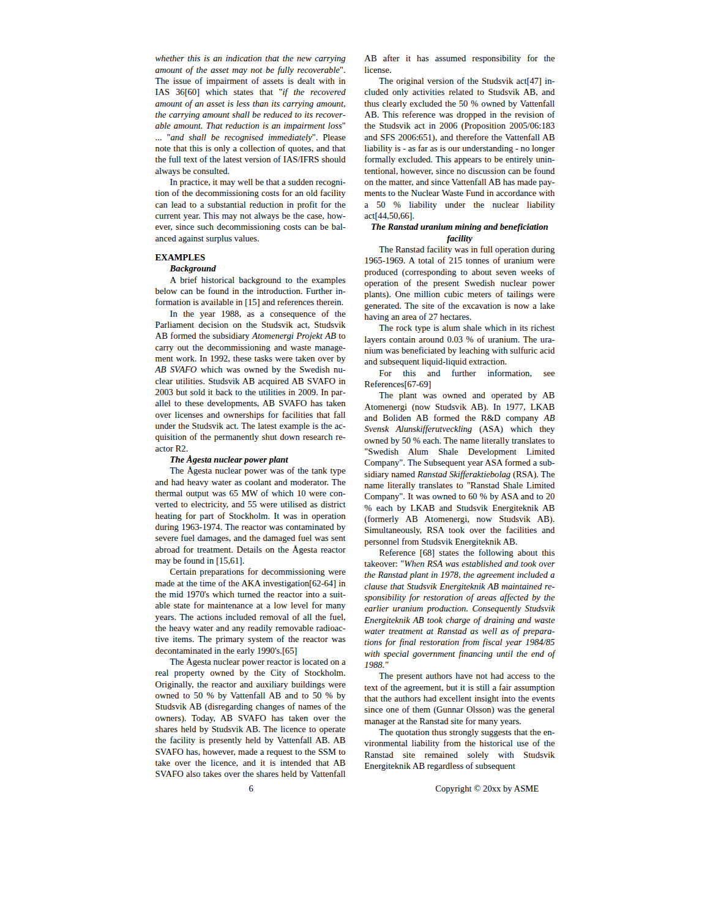whether this is an indication that the new carrying amount of the asset may not be fully recoverable". The issue of impairment of assets is dealt with in IAS 36[60] which states that "if the recovered amount of an asset is less than its carrying amount, the carrying amount shall be reduced to its recoverable amount. That reduction is an impairment loss" ... "and shall be recognised immediately". Please note that this is only a collection of quotes, and that the full text of the latest version of IAS/IFRS should always be consulted.
In practice, it may well be that a sudden recognition of the decommissioning costs for an old facility can lead to a substantial reduction in profit for the current year. This may not always be the case, however, since such decommissioning costs can be balanced against surplus values.
EXAMPLES
Background
A brief historical background to the examples below can be found in the introduction. Further information is available in [15] and references therein.
In the year 1988, as a consequence of the Parliament decision on the Studsvik act, Studsvik AB formed the subsidiary Atomenergi Projekt AB to carry out the decommissioning and waste management work. In 1992, these tasks were taken over by AB SVAFO which was owned by the Swedish nuclear utilities. Studsvik AB acquired AB SVAFO in 2003 but sold it back to the utilities in 2009. In parallel to these developments, AB SVAFO has taken over licenses and ownerships for facilities that fall under the Studsvik act. The latest example is the acquisition of the permanently shut down research reactor R2.
The Ågesta nuclear power plant
The Ågesta nuclear power was of the tank type and had heavy water as coolant and moderator. The thermal output was 65 MW of which 10 were converted to electricity, and 55 were utilised as district heating for part of Stockholm. It was in operation during 1963-1974. The reactor was contaminated by severe fuel damages, and the damaged fuel was sent abroad for treatment. Details on the Ågesta reactor may be found in [15,61].
Certain preparations for decommissioning were made at the time of the AKA investigation[62-64] in the mid 1970's which turned the reactor into a suitable state for maintenance at a low level for many years. The actions included removal of all the fuel, the heavy water and any readily removable radioactive items. The primary system of the reactor was decontaminated in the early 1990's.[65]
The Ågesta nuclear power reactor is located on a real property owned by the City of Stockholm. Originally, the reactor and auxiliary buildings were owned to 50 % by Vattenfall AB and to 50 % by Studsvik AB (disregarding changes of names of the owners). Today, AB SVAFO has taken over the shares held by Studsvik AB. The licence to operate the facility is presently held by Vattenfall AB. AB SVAFO has, however, made a request to the SSM to take over the licence, and it is intended that AB SVAFO also takes over the shares held by Vattenfall AB after it has assumed responsibility for the license.
The original version of the Studsvik act[47] included only activities related to Studsvik AB, and thus clearly excluded the 50 % owned by Vattenfall AB. This reference was dropped in the revision of the Studsvik act in 2006 (Proposition 2005/06:183 and SFS 2006:651), and therefore the Vattenfall AB liability is - as far as is our understanding - no longer formally excluded. This appears to be entirely unintentional, however, since no discussion can be found on the matter, and since Vattenfall AB has made payments to the Nuclear Waste Fund in accordance with a 50 % liability under the nuclear liability act[44,50,66].
The Ranstad uranium mining and beneficiation facility
The Ranstad facility was in full operation during 1965-1969. A total of 215 tonnes of uranium were produced (corresponding to about seven weeks of operation of the present Swedish nuclear power plants). One million cubic meters of tailings were generated. The site of the excavation is now a lake having an area of 27 hectares.
The rock type is alum shale which in its richest layers contain around 0.03 % of uranium. The uranium was beneficiated by leaching with sulfuric acid and subsequent liquid-liquid extraction.
For this and further information, see References[67-69]
The plant was owned and operated by AB Atomenergi (now Studsvik AB). In 1977, LKAB and Boliden AB formed the R&D company AB Svensk Alunskifferutveckling (ASA) which they owned by 50 % each. The name literally translates to "Swedish Alum Shale Development Limited Company". The Subsequent year ASA formed a subsidiary named Ranstad Skifferaktiebolag (RSA). The name literally translates to "Ranstad Shale Limited Company". It was owned to 60 % by ASA and to 20 % each by LKAB and Studsvik Energiteknik AB (formerly AB Atomenergi, now Studsvik AB). Simultaneously, RSA took over the facilities and personnel from Studsvik Energiteknik AB.
Reference [68] states the following about this takeover: "When RSA was established and took over the Ranstad plant in 1978, the agreement included a clause that Studsvik Energiteknik AB maintained responsibility for restoration of areas affected by the earlier uranium production. Consequently Studsvik Energiteknik AB took charge of draining and waste water treatment at Ranstad as well as of preparations for final restoration from fiscal year 1984/85 with special government financing until the end of 1988."
The present authors have not had access to the text of the agreement, but it is still a fair assumption that the authors had excellent insight into the events since one of them (Gunnar Olsson) was the general manager at the Ranstad site for many years.
The quotation thus strongly suggests that the environmental liability from the historical use of the Ranstad site remained solely with Studsvik Energiteknik AB regardless of subsequent
6 Copyright © 20xx by ASME